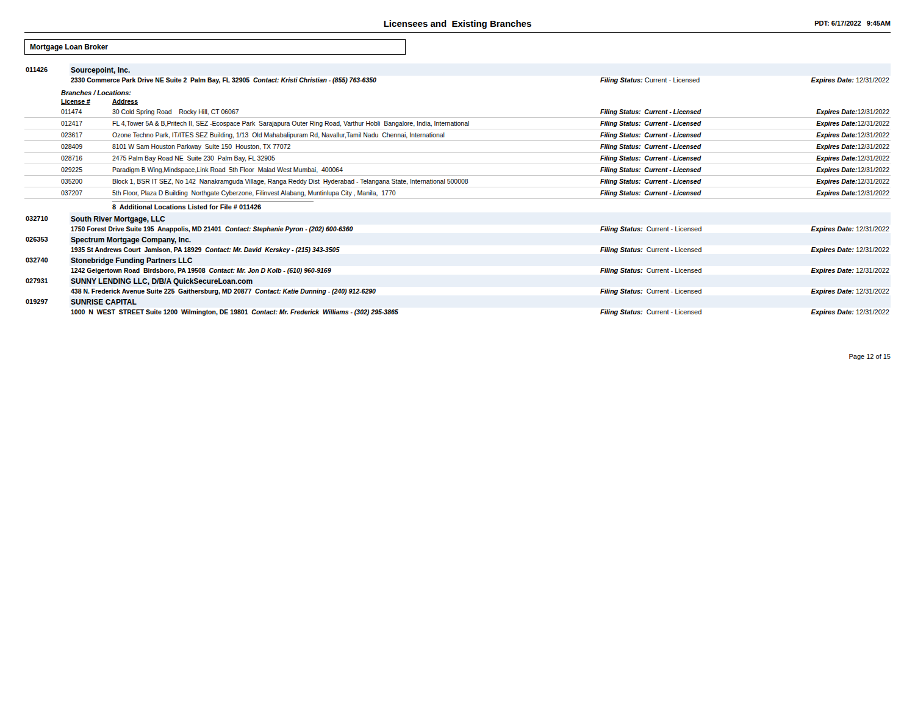Licensees and Existing Branches
PDT: 6/17/2022 9:45AM
Mortgage Loan Broker
| 011426 | Sourcepoint, Inc. |
| | 2330 Commerce Park Drive NE Suite 2 Palm Bay, FL 32905 Contact: Kristi Christian - (855) 763-6350 | Filing Status: Current - Licensed | Expires Date: 12/31/2022 |
Branches / Locations:
| License # | Address | | |
| --- | --- | --- | --- |
| 011474 | 30 Cold Spring Road Rocky Hill, CT 06067 | Filing Status: Current - Licensed | Expires Date: 12/31/2022 |
| 012417 | FL 4,Tower 5A & B,Pritech II, SEZ -Ecospace Park Sarajapura Outer Ring Road, Varthur Hobli Bangalore, India, International | Filing Status: Current - Licensed | Expires Date: 12/31/2022 |
| 023617 | Ozone Techno Park, IT/ITES SEZ Building, 1/13 Old Mahabalipuram Rd, Navallur,Tamil Nadu Chennai, International | Filing Status: Current - Licensed | Expires Date: 12/31/2022 |
| 028409 | 8101 W Sam Houston Parkway Suite 150 Houston, TX 77072 | Filing Status: Current - Licensed | Expires Date: 12/31/2022 |
| 028716 | 2475 Palm Bay Road NE Suite 230 Palm Bay, FL 32905 | Filing Status: Current - Licensed | Expires Date: 12/31/2022 |
| 029225 | Paradigm B Wing,Mindspace,Link Road 5th Floor Malad West Mumbai, 400064 | Filing Status: Current - Licensed | Expires Date: 12/31/2022 |
| 035200 | Block 1, BSR IT SEZ, No 142 Nanakramguda Village, Ranga Reddy Dist Hyderabad - Telangana State, International 500008 | Filing Status: Current - Licensed | Expires Date: 12/31/2022 |
| 037207 | 5th Floor, Plaza D Building Northgate Cyberzone, Filinvest Alabang, Muntinlupa City , Manila, 1770 | Filing Status: Current - Licensed | Expires Date: 12/31/2022 |
| | 8 Additional Locations Listed for File # 011426 |
| 032710 | South River Mortgage, LLC |
| | 1750 Forest Drive Suite 195 Anappolis, MD 21401 Contact: Stephanie Pyron - (202) 600-6360 | Filing Status: Current - Licensed | Expires Date: 12/31/2022 |
| 026353 | Spectrum Mortgage Company, Inc. |
| | 1935 St Andrews Court Jamison, PA 18929 Contact: Mr. David Kerskey - (215) 343-3505 | Filing Status: Current - Licensed | Expires Date: 12/31/2022 |
| 032740 | Stonebridge Funding Partners LLC |
| | 1242 Geigertown Road Birdsboro, PA 19508 Contact: Mr. Jon D Kolb - (610) 960-9169 | Filing Status: Current - Licensed | Expires Date: 12/31/2022 |
| 027931 | SUNNY LENDING LLC, D/B/A QuickSecureLoan.com |
| | 438 N. Frederick Avenue Suite 225 Gaithersburg, MD 20877 Contact: Katie Dunning - (240) 912-6290 | Filing Status: Current - Licensed | Expires Date: 12/31/2022 |
| 019297 | SUNRISE CAPITAL |
| | 1000 N WEST STREET Suite 1200 Wilmington, DE 19801 Contact: Mr. Frederick Williams - (302) 295-3865 | Filing Status: Current - Licensed | Expires Date: 12/31/2022 |
Page 12 of 15